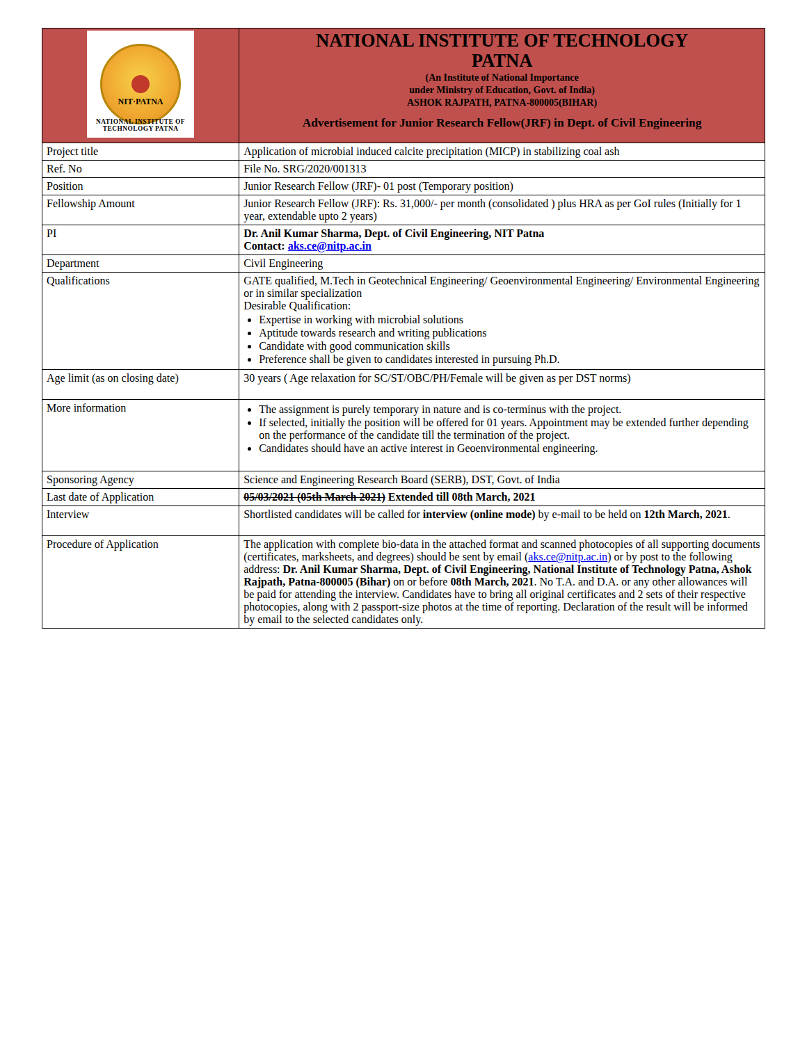| NIT·PATNA NATIONAL INSTITUTE OF TECHNOLOGY PATNA | NATIONAL INSTITUTE OF TECHNOLOGY PATNA (An Institute of National Importance under Ministry of Education, Govt. of India) ASHOK RAJPATH, PATNA-800005(BIHAR) Advertisement for Junior Research Fellow(JRF) in Dept. of Civil Engineering |
| Project title | Application of microbial induced calcite precipitation (MICP) in stabilizing coal ash |
| Ref. No | File No. SRG/2020/001313 |
| Position | Junior Research Fellow (JRF)- 01 post (Temporary position) |
| Fellowship Amount | Junior Research Fellow (JRF): Rs. 31,000/- per month (consolidated ) plus HRA as per GoI rules (Initially for 1 year, extendable upto 2 years) |
| PI | Dr. Anil Kumar Sharma, Dept. of Civil Engineering, NIT Patna Contact: aks.ce@nitp.ac.in |
| Department | Civil Engineering |
| Qualifications | GATE qualified, M.Tech in Geotechnical Engineering/ Geoenvironmental Engineering/ Environmental Engineering or in similar specialization Desirable Qualification: Expertise in working with microbial solutions Aptitude towards research and writing publications Candidate with good communication skills Preference shall be given to candidates interested in pursuing Ph.D. |
| Age limit (as on closing date) | 30 years ( Age relaxation for SC/ST/OBC/PH/Female will be given as per DST norms) |
| More information | The assignment is purely temporary in nature and is co-terminus with the project. If selected, initially the position will be offered for 01 years. Appointment may be extended further depending on the performance of the candidate till the termination of the project. Candidates should have an active interest in Geoenvironmental engineering. |
| Sponsoring Agency | Science and Engineering Research Board (SERB), DST, Govt. of India |
| Last date of Application | 05/03/2021 (05th March 2021) Extended till 08th March, 2021 |
| Interview | Shortlisted candidates will be called for interview (online mode) by e-mail to be held on 12th March, 2021 . |
| Procedure of Application | The application with complete bio-data in the attached format and scanned photocopies of all supporting documents (certificates, marksheets, and degrees) should be sent by email ( aks.ce@nitp.ac.in ) or by post to the following address: Dr. Anil Kumar Sharma, Dept. of Civil Engineering, National Institute of Technology Patna, Ashok Rajpath, Patna-800005 (Bihar) on or before 08th March, 2021 . No T.A. and D.A. or any other allowances will be paid for attending the interview. Candidates have to bring all original certificates and 2 sets of their respective photocopies, along with 2 passport-size photos at the time of reporting. Declaration of the result will be informed by email to the selected candidates only. |